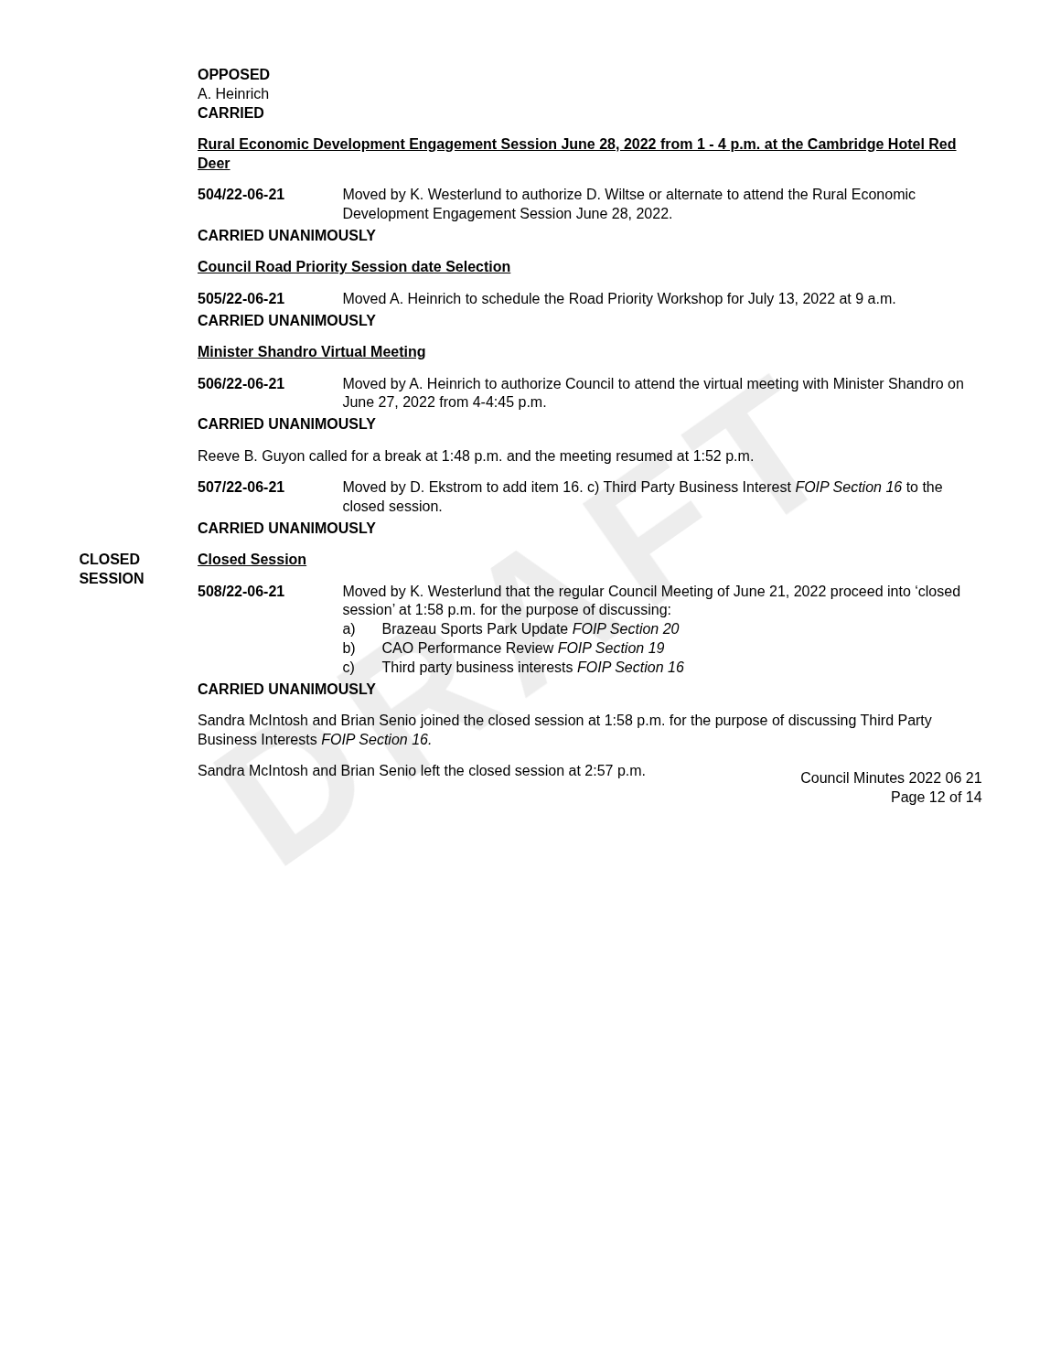DRAFT
OPPOSED
A. Heinrich
CARRIED
Rural Economic Development Engagement Session June 28, 2022 from 1 - 4 p.m. at the Cambridge Hotel Red Deer
504/22-06-21
Moved by K. Westerlund to authorize D. Wiltse or alternate to attend the Rural Economic Development Engagement Session June 28, 2022.
CARRIED UNANIMOUSLY
Council Road Priority Session date Selection
505/22-06-21
Moved A. Heinrich to schedule the Road Priority Workshop for July 13, 2022 at 9 a.m.
CARRIED UNANIMOUSLY
Minister Shandro Virtual Meeting
506/22-06-21
Moved by A. Heinrich to authorize Council to attend the virtual meeting with Minister Shandro on June 27, 2022 from 4-4:45 p.m.
CARRIED UNANIMOUSLY
Reeve B. Guyon called for a break at 1:48 p.m. and the meeting resumed at 1:52 p.m.
507/22-06-21
Moved by D. Ekstrom to add item 16. c) Third Party Business Interest FOIP Section 16 to the closed session.
CARRIED UNANIMOUSLY
CLOSED
SESSION
Closed Session
508/22-06-21
Moved by K. Westerlund that the regular Council Meeting of June 21, 2022 proceed into ‘closed session’ at 1:58 p.m. for the purpose of discussing:
a) Brazeau Sports Park Update FOIP Section 20 b) CAO Performance Review FOIP Section 19 c) Third party business interests FOIP Section 16
CARRIED UNANIMOUSLY
Sandra McIntosh and Brian Senio joined the closed session at 1:58 p.m. for the purpose of discussing Third Party Business Interests FOIP Section 16.
Sandra McIntosh and Brian Senio left the closed session at 2:57 p.m.
Council Minutes 2022 06 21
Page 12 of 14